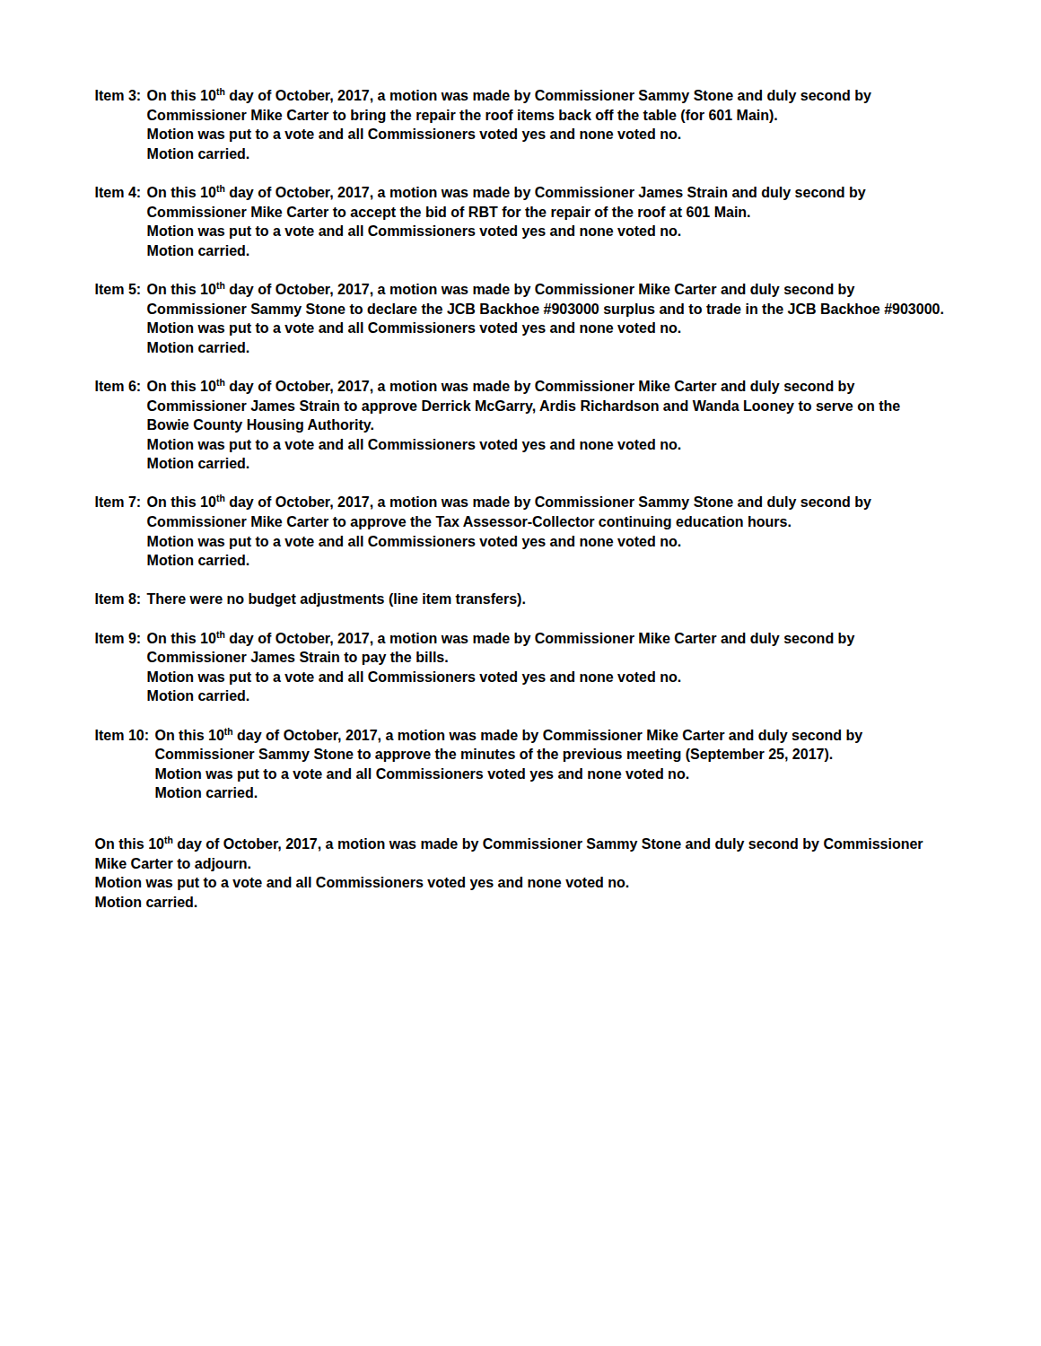Item 3:
On this 10th day of October, 2017, a motion was made by Commissioner Sammy Stone and duly second by Commissioner Mike Carter to bring the repair the roof items back off the table (for 601 Main).
Motion was put to a vote and all Commissioners voted yes and none voted no.
Motion carried.
Item 4:
On this 10th day of October, 2017, a motion was made by Commissioner James Strain and duly second by Commissioner Mike Carter to accept the bid of RBT for the repair of the roof at 601 Main.
Motion was put to a vote and all Commissioners voted yes and none voted no.
Motion carried.
Item 5:
On this 10th day of October, 2017, a motion was made by Commissioner Mike Carter and duly second by Commissioner Sammy Stone to declare the JCB Backhoe #903000 surplus and to trade in the JCB Backhoe #903000.
Motion was put to a vote and all Commissioners voted yes and none voted no.
Motion carried.
Item 6:
On this 10th day of October, 2017, a motion was made by Commissioner Mike Carter and duly second by Commissioner James Strain to approve Derrick McGarry, Ardis Richardson and Wanda Looney to serve on the Bowie County Housing Authority.
Motion was put to a vote and all Commissioners voted yes and none voted no.
Motion carried.
Item 7:
On this 10th day of October, 2017, a motion was made by Commissioner Sammy Stone and duly second by Commissioner Mike Carter to approve the Tax Assessor-Collector continuing education hours.
Motion was put to a vote and all Commissioners voted yes and none voted no.
Motion carried.
Item 8:
There were no budget adjustments (line item transfers).
Item 9:
On this 10th day of October, 2017, a motion was made by Commissioner Mike Carter and duly second by Commissioner James Strain to pay the bills.
Motion was put to a vote and all Commissioners voted yes and none voted no.
Motion carried.
Item 10:
On this 10th day of October, 2017, a motion was made by Commissioner Mike Carter and duly second by Commissioner Sammy Stone to approve the minutes of the previous meeting (September 25, 2017).
Motion was put to a vote and all Commissioners voted yes and none voted no.
Motion carried.
On this 10th day of October, 2017, a motion was made by Commissioner Sammy Stone and duly second by Commissioner Mike Carter to adjourn.
Motion was put to a vote and all Commissioners voted yes and none voted no.
Motion carried.